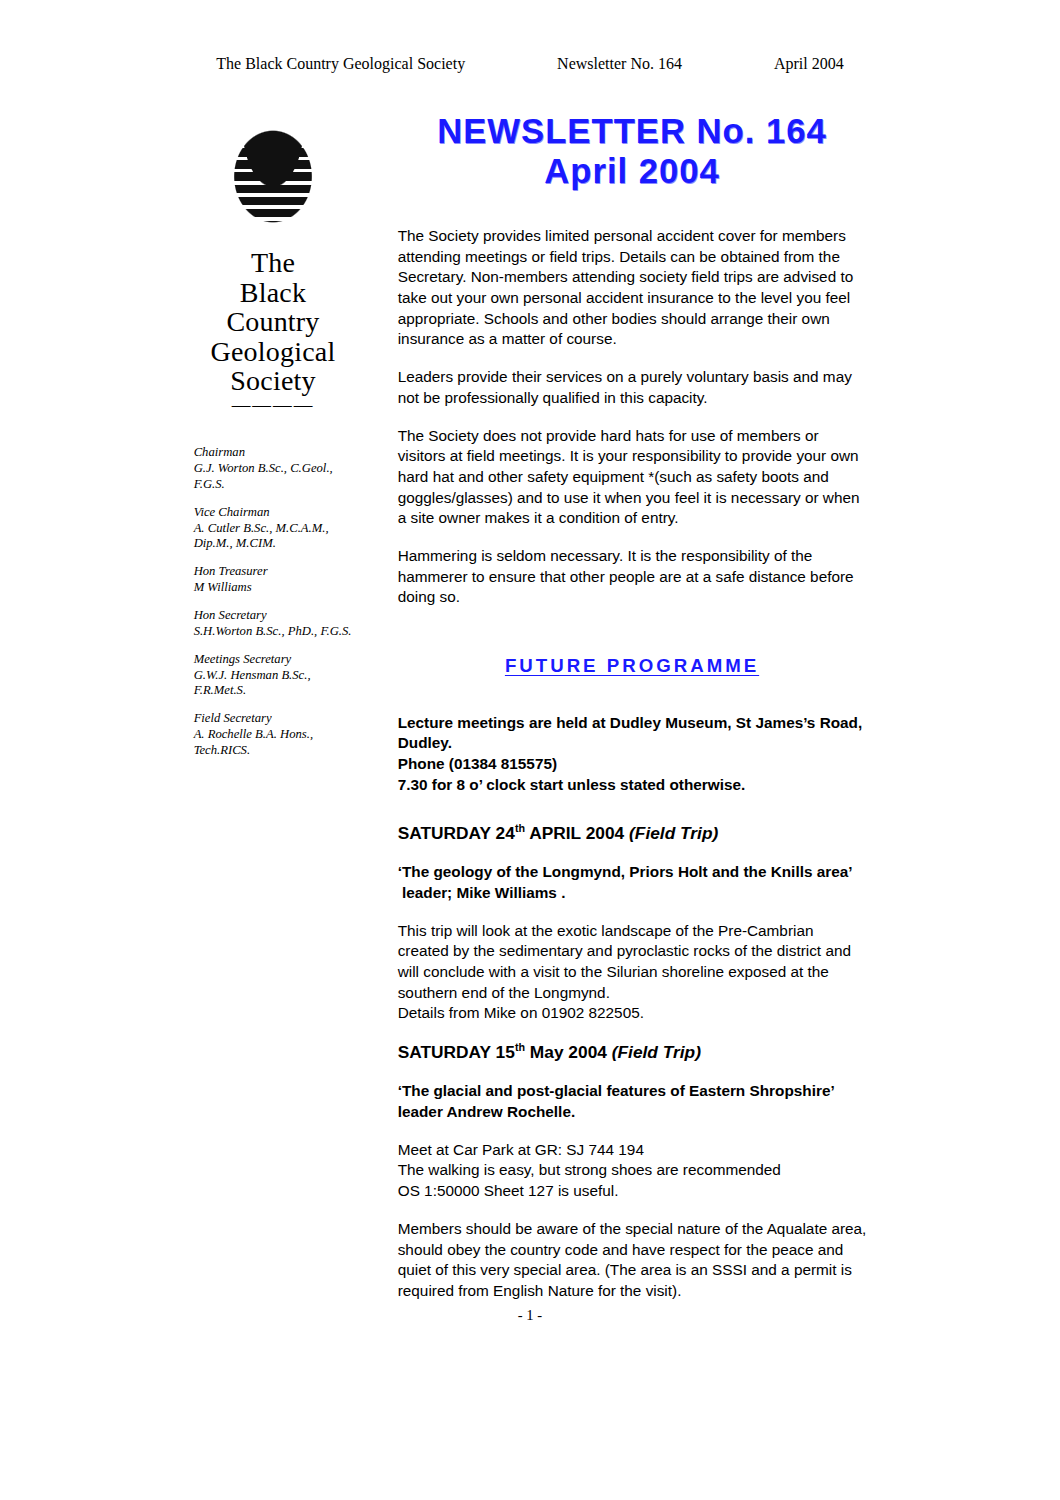The Black Country Geological Society Newsletter No. 164 April 2004
The
Black
Country
Geological
Society
————
Chairman
G.J. Worton B.Sc., C.Geol., F.G.S.
Vice Chairman
A. Cutler B.Sc., M.C.A.M., Dip.M., M.CIM.
Hon Treasurer
M Williams
Hon Secretary
S.H.Worton B.Sc., PhD., F.G.S.
Meetings Secretary
G.W.J. Hensman B.Sc., F.R.Met.S.
Field Secretary
A. Rochelle B.A. Hons., Tech.RICS.
NEWSLETTER No. 164April 2004
The Society provides limited personal accident cover for members attending meetings or field trips. Details can be obtained from the Secretary. Non-members attending society field trips are advised to take out your own personal accident insurance to the level you feel appropriate. Schools and other bodies should arrange their own insurance as a matter of course.
Leaders provide their services on a purely voluntary basis and may not be professionally qualified in this capacity.
The Society does not provide hard hats for use of members or visitors at field meetings. It is your responsibility to provide your own hard hat and other safety equipment *(such as safety boots and goggles/glasses) and to use it when you feel it is necessary or when a site owner makes it a condition of entry.
Hammering is seldom necessary. It is the responsibility of the hammerer to ensure that other people are at a safe distance before doing so.
FUTURE PROGRAMME
Lecture meetings are held at Dudley Museum, St James’s Road, Dudley.
Phone (01384 815575)
7.30 for 8 o’ clock start unless stated otherwise.
SATURDAY 24th APRIL 2004 (Field Trip)
‘The geology of the Longmynd, Priors Holt and the Knills area’
leader; Mike Williams .
This trip will look at the exotic landscape of the Pre-Cambrian created by the sedimentary and pyroclastic rocks of the district and will conclude with a visit to the Silurian shoreline exposed at the southern end of the Longmynd.
Details from Mike on 01902 822505.
SATURDAY 15th May 2004 (Field Trip)
‘The glacial and post-glacial features of Eastern Shropshire’
leader Andrew Rochelle.
Meet at Car Park at GR: SJ 744 194
The walking is easy, but strong shoes are recommended
OS 1:50000 Sheet 127 is useful.
Members should be aware of the special nature of the Aqualate area, should obey the country code and have respect for the peace and quiet of this very special area. (The area is an SSSI and a permit is required from English Nature for the visit).
- 1 -